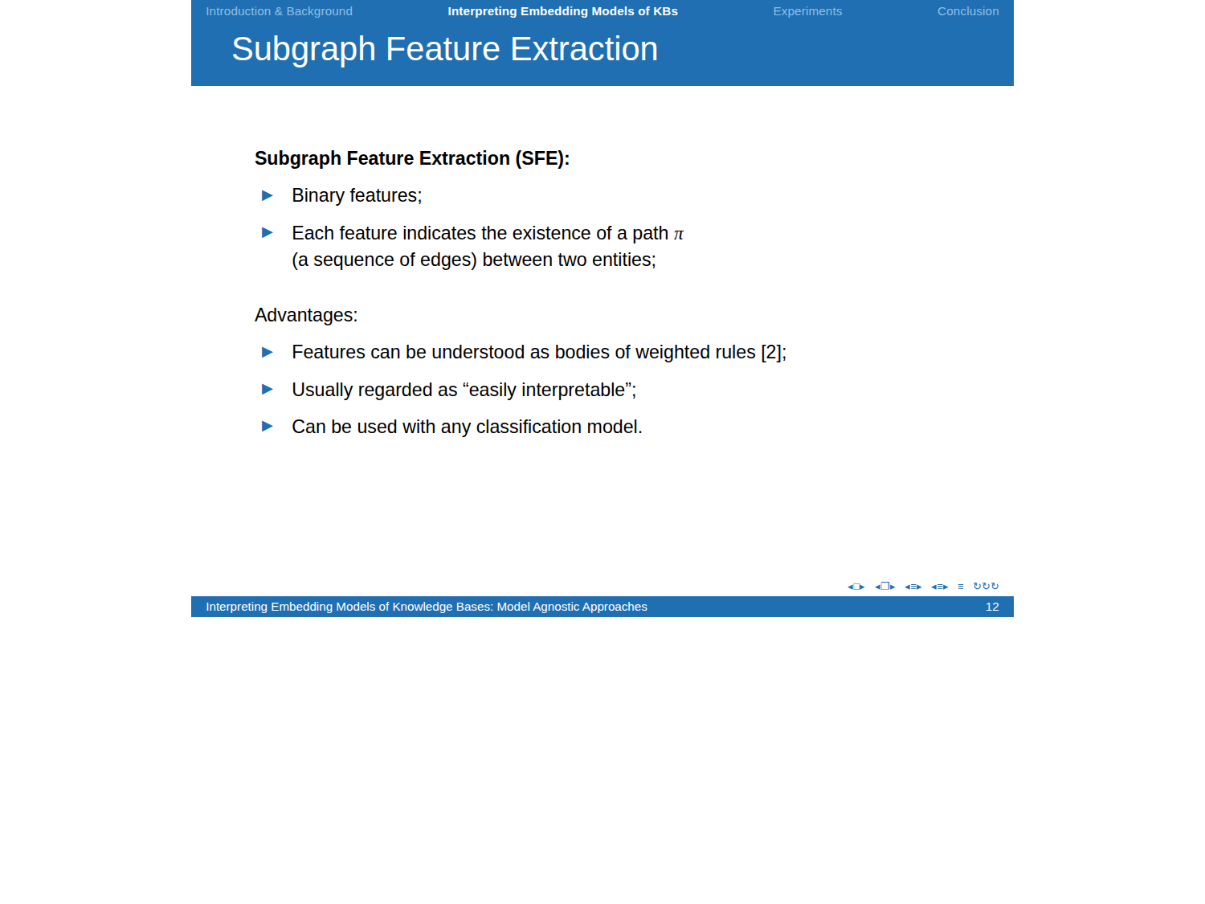Introduction & Background Interpreting Embedding Models of KBs Experiments Conclusion
Subgraph Feature Extraction
Subgraph Feature Extraction (SFE):
Binary features;
Each feature indicates the existence of a path π
(a sequence of edges) between two entities;
Advantages:
Features can be understood as bodies of weighted rules [2];
Usually regarded as “easily interpretable”;
Can be used with any classification model.
◂□▸ ◂❐▸ ◂≡▸ ◂≡▸ ≡ ↻↻↻
Interpreting Embedding Models of Knowledge Bases: Model Agnostic Approaches 12